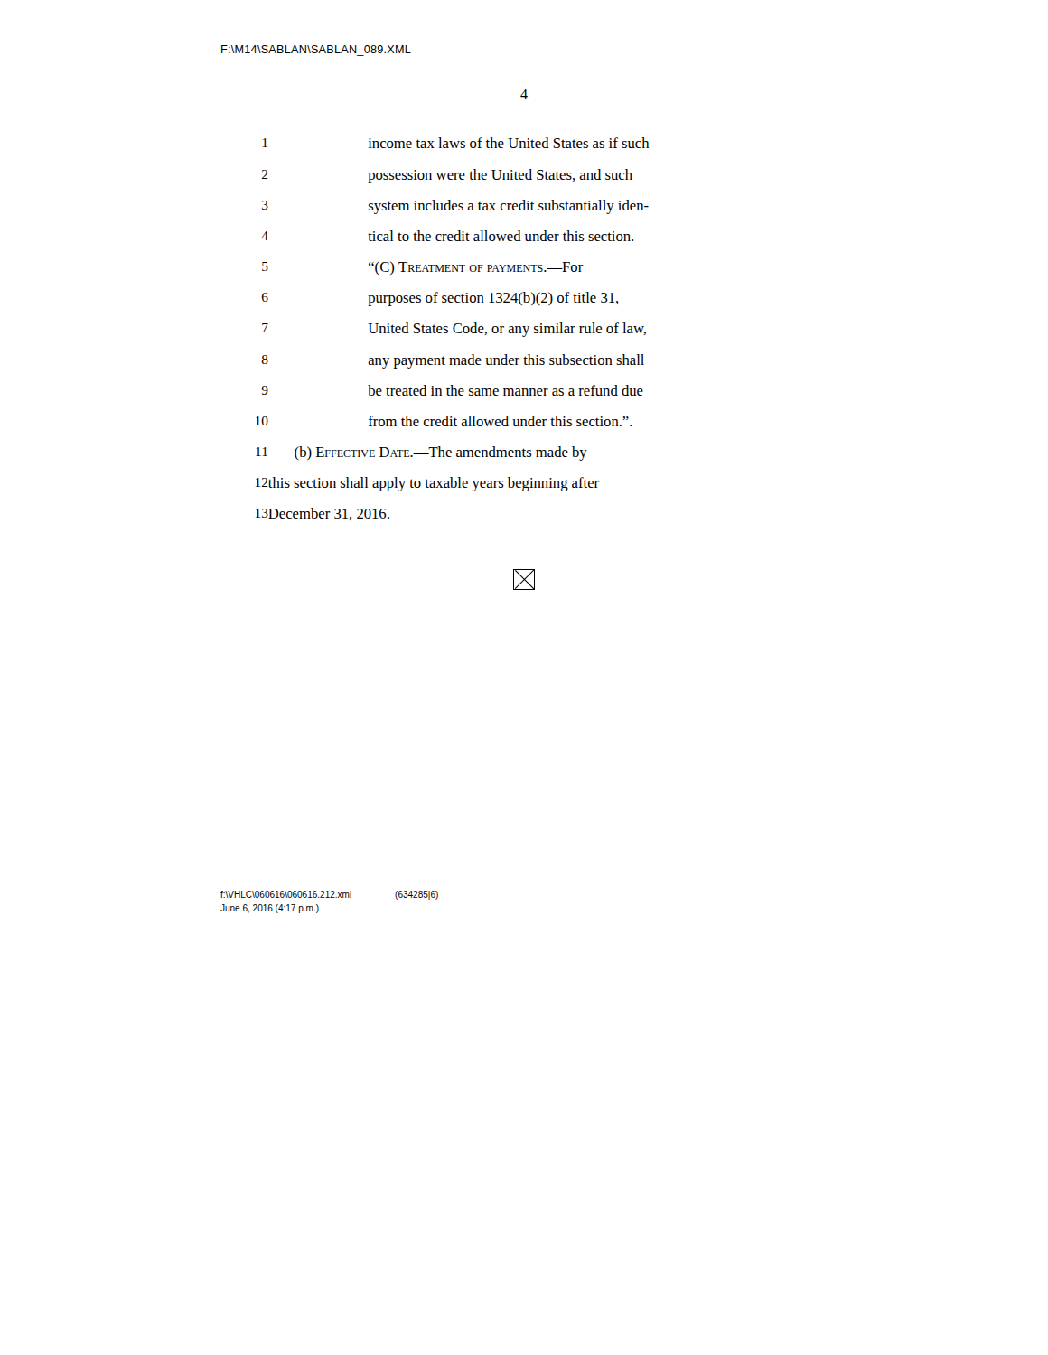F:\M14\SABLAN\SABLAN_089.XML
4
| 1 | income tax laws of the United States as if such |
| 2 | possession were the United States, and such |
| 3 | system includes a tax credit substantially iden- |
| 4 | tical to the credit allowed under this section. |
| 5 | “(C) Treatment of payments. —For |
| 6 | purposes of section 1324(b)(2) of title 31, |
| 7 | United States Code, or any similar rule of law, |
| 8 | any payment made under this subsection shall |
| 9 | be treated in the same manner as a refund due |
| 10 | from the credit allowed under this section.”. |
| 11 | (b) Effective Date. —The amendments made by |
| 12 | this section shall apply to taxable years beginning after |
| 13 | December 31, 2016. |
f:\VHLC\060616\060616.212.xml (634285|6)
June 6, 2016 (4:17 p.m.)